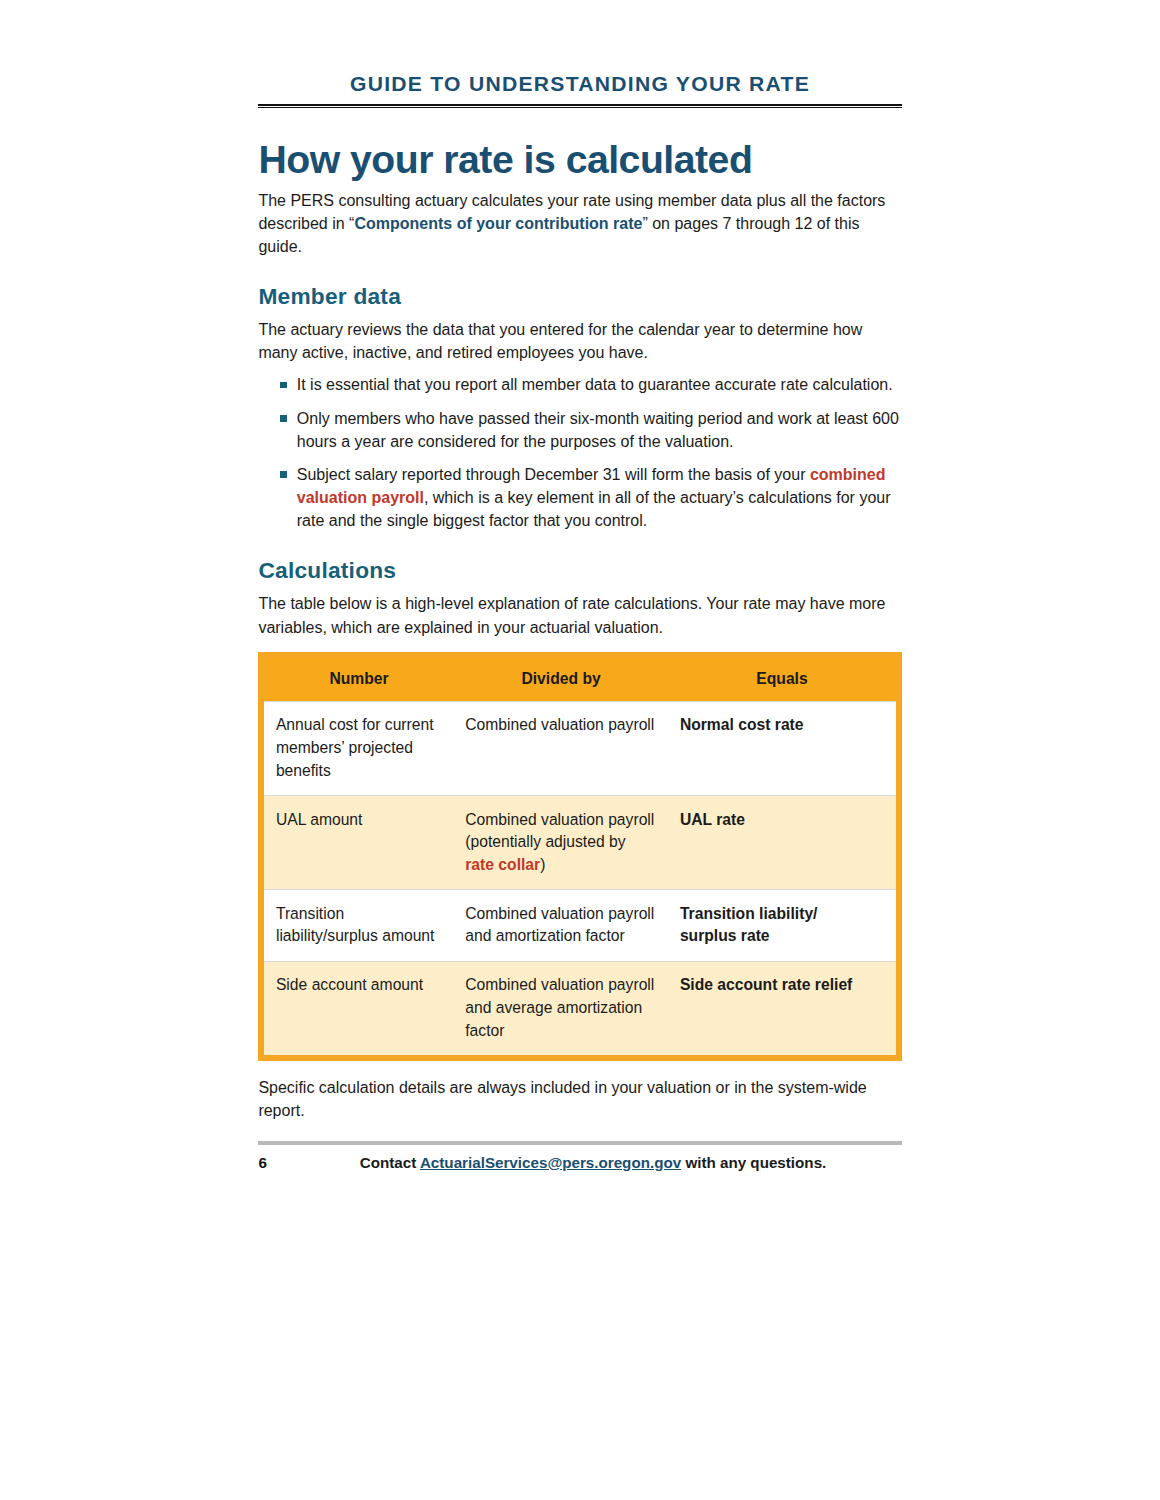Guide to Understanding Your Rate
How your rate is calculated
The PERS consulting actuary calculates your rate using member data plus all the factors described in “Components of your contribution rate” on pages 7 through 12 of this guide.
Member data
The actuary reviews the data that you entered for the calendar year to determine how many active, inactive, and retired employees you have.
It is essential that you report all member data to guarantee accurate rate calculation.
Only members who have passed their six-month waiting period and work at least 600 hours a year are considered for the purposes of the valuation.
Subject salary reported through December 31 will form the basis of your combined valuation payroll, which is a key element in all of the actuary’s calculations for your rate and the single biggest factor that you control.
Calculations
The table below is a high-level explanation of rate calculations. Your rate may have more variables, which are explained in your actuarial valuation.
| Number | Divided by | Equals |
| --- | --- | --- |
| Annual cost for current members’ projected benefits | Combined valuation payroll | Normal cost rate |
| UAL amount | Combined valuation payroll (potentially adjusted by rate collar ) | UAL rate |
| Transition liability/surplus amount | Combined valuation payroll and amortization factor | Transition liability/ surplus rate |
| Side account amount | Combined valuation payroll and average amortization factor | Side account rate relief |
Specific calculation details are always included in your valuation or in the system-wide report.
6 Contact ActuarialServices@pers.oregon.gov with any questions.